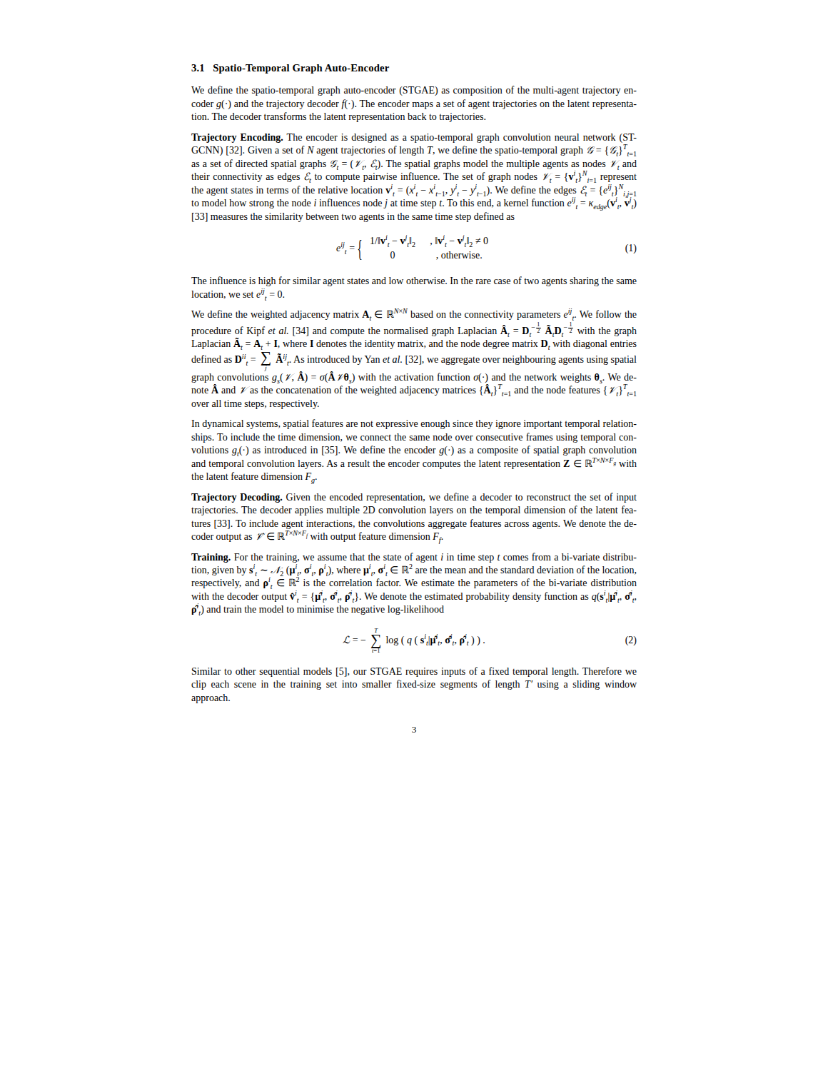3.1 Spatio-Temporal Graph Auto-Encoder
We define the spatio-temporal graph auto-encoder (STGAE) as composition of the multi-agent trajectory encoder g(·) and the trajectory decoder f(·). The encoder maps a set of agent trajectories on the latent representation. The decoder transforms the latent representation back to trajectories.
Trajectory Encoding. The encoder is designed as a spatio-temporal graph convolution neural network (ST-GCNN) [32]. Given a set of N agent trajectories of length T, we define the spatio-temporal graph 𝒢 = {𝒢t}Tt=1 as a set of directed spatial graphs 𝒢t = (𝒱t, ℰt). The spatial graphs model the multiple agents as nodes 𝒱t and their connectivity as edges ℰt to compute pairwise influence. The set of graph nodes 𝒱t = {vit}Ni=1 represent the agent states in terms of the relative location vit = (xit − xit−1, yit − yit−1). We define the edges ℰt = {eijt}Ni,j=1 to model how strong the node i influences node j at time step t. To this end, a kernel function eijt = κedge(vit, vjt) [33] measures the similarity between two agents in the same time step defined as
eijt = {
| 1/‖ v i t − v j t ‖ 2 | , ‖ v i t − v j t ‖ 2 ≠ 0 |
| 0 | , otherwise. |
(1)
The influence is high for similar agent states and low otherwise. In the rare case of two agents sharing the same location, we set eijt = 0.
We define the weighted adjacency matrix At ∈ ℝN×N based on the connectivity parameters eijt. We follow the procedure of Kipf et al. [34] and compute the normalised graph Laplacian Ât = Dt−12 ÃtDt−12 with the graph Laplacian Ãt = At + I, where I denotes the identity matrix, and the node degree matrix Dt with diagonal entries defined as Diit = ∑j Ãijt. As introduced by Yan et al. [32], we aggregate over neighbouring agents using spatial graph convolutions gs(𝒱, Â) = σ(Â𝒱θs) with the activation function σ(·) and the network weights θs. We denote Â and 𝒱 as the concatenation of the weighted adjacency matrices {Ât}Tt=1 and the node features {𝒱t}Tt=1 over all time steps, respectively.
In dynamical systems, spatial features are not expressive enough since they ignore important temporal relationships. To include the time dimension, we connect the same node over consecutive frames using temporal convolutions gt(·) as introduced in [35]. We define the encoder g(·) as a composite of spatial graph convolution and temporal convolution layers. As a result the encoder computes the latent representation Z ∈ ℝT×N×Fg with the latent feature dimension Fg.
Trajectory Decoding. Given the encoded representation, we define a decoder to reconstruct the set of input trajectories. The decoder applies multiple 2D convolution layers on the temporal dimension of the latent features [33]. To include agent interactions, the convolutions aggregate features across agents. We denote the decoder output as 𝒱̂ ∈ ℝT×N×Ff with output feature dimension Ff.
Training. For the training, we assume that the state of agent i in time step t comes from a bi-variate distribution, given by sit ∼ 𝒩2 (μit, σit, ρit), where μit, σit ∈ ℝ2 are the mean and the standard deviation of the location, respectively, and ρit ∈ ℝ2 is the correlation factor. We estimate the parameters of the bi-variate distribution with the decoder output v̂it = {μ̂it, σ̂it, ρ̂it}. We denote the estimated probability density function as q(sit|μ̂it, σ̂it, ρ̂it) and train the model to minimise the negative log-likelihood
ℒ = − T∑t=1 log ( q ( sit|μ̂it, σ̂it, ρ̂it ) ) . (2)
Similar to other sequential models [5], our STGAE requires inputs of a fixed temporal length. Therefore we clip each scene in the training set into smaller fixed-size segments of length T′ using a sliding window approach.
3